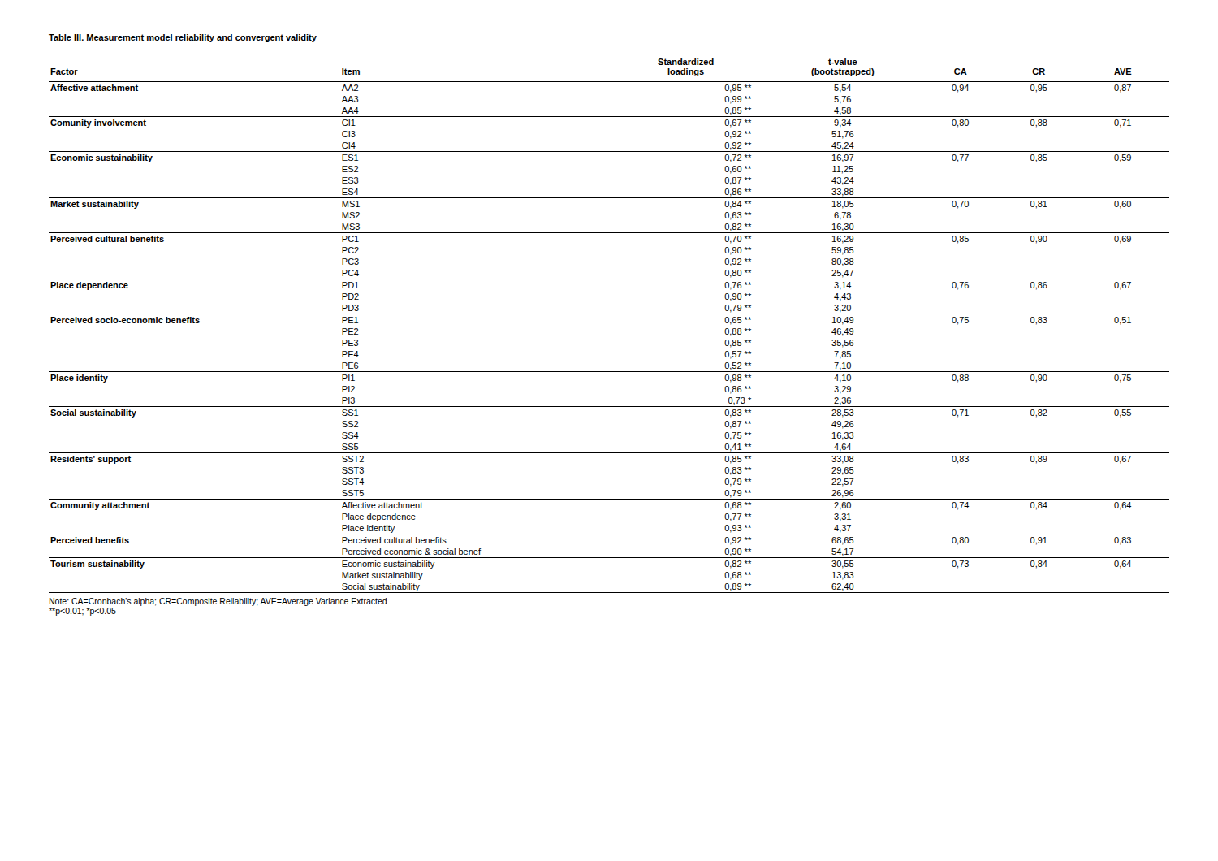Table III. Measurement model reliability and convergent validity
| Factor | Item | Standardized loadings | t-value (bootstrapped) | CA | CR | AVE |
| --- | --- | --- | --- | --- | --- | --- |
| Affective attachment | AA2 | 0,95 ** | 5,54 | 0,94 | 0,95 | 0,87 |
| | AA3 | 0,99 ** | 5,76 | | | |
| | AA4 | 0,85 ** | 4,58 | | | |
| Comunity involvement | CI1 | 0,67 ** | 9,34 | 0,80 | 0,88 | 0,71 |
| | CI3 | 0,92 ** | 51,76 | | | |
| | CI4 | 0,92 ** | 45,24 | | | |
| Economic sustainability | ES1 | 0,72 ** | 16,97 | 0,77 | 0,85 | 0,59 |
| | ES2 | 0,60 ** | 11,25 | | | |
| | ES3 | 0,87 ** | 43,24 | | | |
| | ES4 | 0,86 ** | 33,88 | | | |
| Market sustainability | MS1 | 0,84 ** | 18,05 | 0,70 | 0,81 | 0,60 |
| | MS2 | 0,63 ** | 6,78 | | | |
| | MS3 | 0,82 ** | 16,30 | | | |
| Perceived cultural benefits | PC1 | 0,70 ** | 16,29 | 0,85 | 0,90 | 0,69 |
| | PC2 | 0,90 ** | 59,85 | | | |
| | PC3 | 0,92 ** | 80,38 | | | |
| | PC4 | 0,80 ** | 25,47 | | | |
| Place dependence | PD1 | 0,76 ** | 3,14 | 0,76 | 0,86 | 0,67 |
| | PD2 | 0,90 ** | 4,43 | | | |
| | PD3 | 0,79 ** | 3,20 | | | |
| Perceived socio-economic benefits | PE1 | 0,65 ** | 10,49 | 0,75 | 0,83 | 0,51 |
| | PE2 | 0,88 ** | 46,49 | | | |
| | PE3 | 0,85 ** | 35,56 | | | |
| | PE4 | 0,57 ** | 7,85 | | | |
| | PE6 | 0,52 ** | 7,10 | | | |
| Place identity | PI1 | 0,98 ** | 4,10 | 0,88 | 0,90 | 0,75 |
| | PI2 | 0,86 ** | 3,29 | | | |
| | PI3 | 0,73 * | 2,36 | | | |
| Social sustainability | SS1 | 0,83 ** | 28,53 | 0,71 | 0,82 | 0,55 |
| | SS2 | 0,87 ** | 49,26 | | | |
| | SS4 | 0,75 ** | 16,33 | | | |
| | SS5 | 0,41 ** | 4,64 | | | |
| Residents' support | SST2 | 0,85 ** | 33,08 | 0,83 | 0,89 | 0,67 |
| | SST3 | 0,83 ** | 29,65 | | | |
| | SST4 | 0,79 ** | 22,57 | | | |
| | SST5 | 0,79 ** | 26,96 | | | |
| Community attachment | Affective attachment | 0,68 ** | 2,60 | 0,74 | 0,84 | 0,64 |
| | Place dependence | 0,77 ** | 3,31 | | | |
| | Place identity | 0,93 ** | 4,37 | | | |
| Perceived benefits | Perceived cultural benefits | 0,92 ** | 68,65 | 0,80 | 0,91 | 0,83 |
| | Perceived economic & social benef | 0,90 ** | 54,17 | | | |
| Tourism sustainability | Economic sustainability | 0,82 ** | 30,55 | 0,73 | 0,84 | 0,64 |
| | Market sustainability | 0,68 ** | 13,83 | | | |
| | Social sustainability | 0,89 ** | 62,40 | | | |
Note: CA=Cronbach's alpha; CR=Composite Reliability; AVE=Average Variance Extracted
**p<0.01; *p<0.05